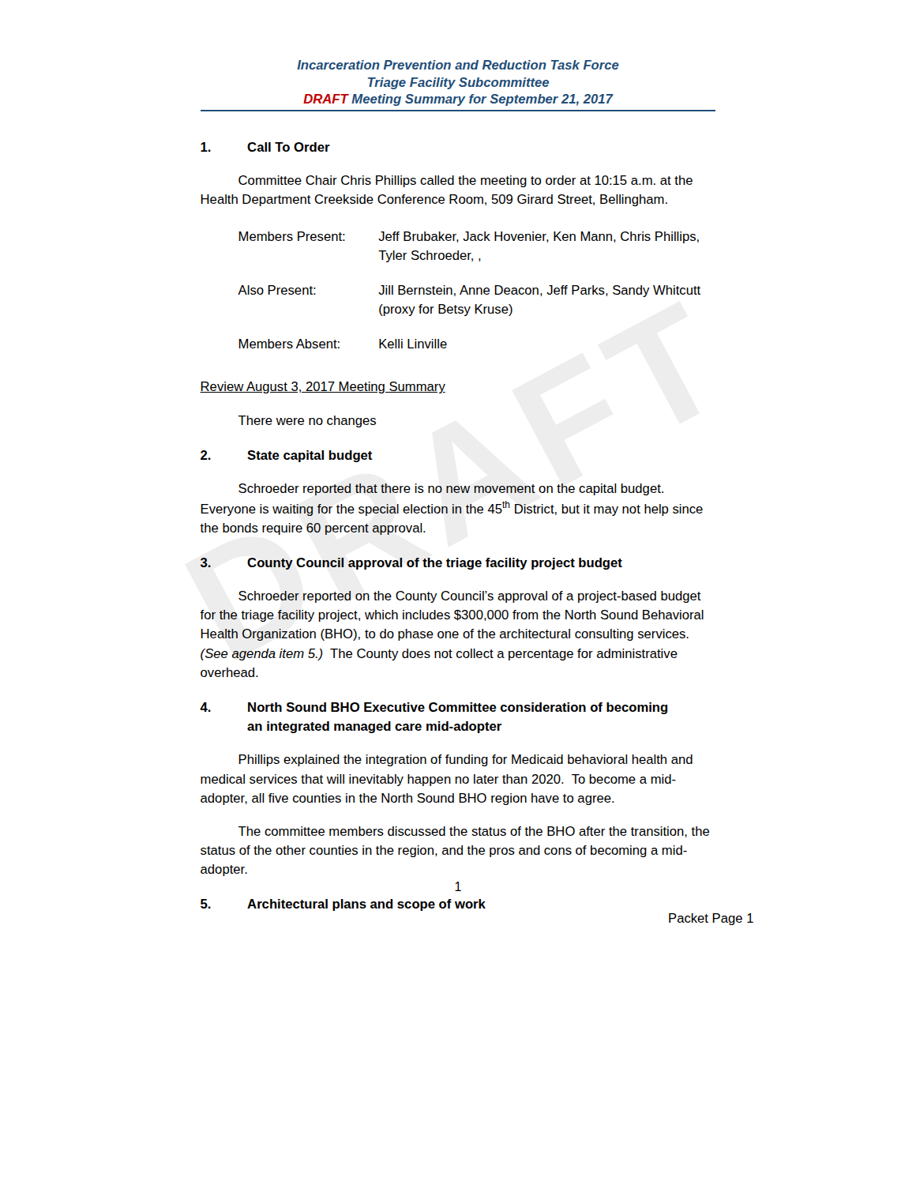DRAFT
Incarceration Prevention and Reduction Task Force Triage Facility Subcommittee DRAFT Meeting Summary for September 21, 2017
1. Call To Order
Committee Chair Chris Phillips called the meeting to order at 10:15 a.m. at the Health Department Creekside Conference Room, 509 Girard Street, Bellingham.
Members Present:
Jeff Brubaker, Jack Hovenier, Ken Mann, Chris Phillips, Tyler Schroeder, ,
Also Present:
Jill Bernstein, Anne Deacon, Jeff Parks, Sandy Whitcutt (proxy for Betsy Kruse)
Members Absent:
Kelli Linville
Review August 3, 2017 Meeting Summary
There were no changes
2. State capital budget
Schroeder reported that there is no new movement on the capital budget. Everyone is waiting for the special election in the 45th District, but it may not help since the bonds require 60 percent approval.
3. County Council approval of the triage facility project budget
Schroeder reported on the County Council’s approval of a project-based budget for the triage facility project, which includes $300,000 from the North Sound Behavioral Health Organization (BHO), to do phase one of the architectural consulting services. (See agenda item 5.) The County does not collect a percentage for administrative overhead.
4. North Sound BHO Executive Committee consideration of becoming an integrated managed care mid-adopter
Phillips explained the integration of funding for Medicaid behavioral health and medical services that will inevitably happen no later than 2020. To become a mid-adopter, all five counties in the North Sound BHO region have to agree.
The committee members discussed the status of the BHO after the transition, the status of the other counties in the region, and the pros and cons of becoming a mid-adopter.
5. Architectural plans and scope of work
1
Packet Page 1